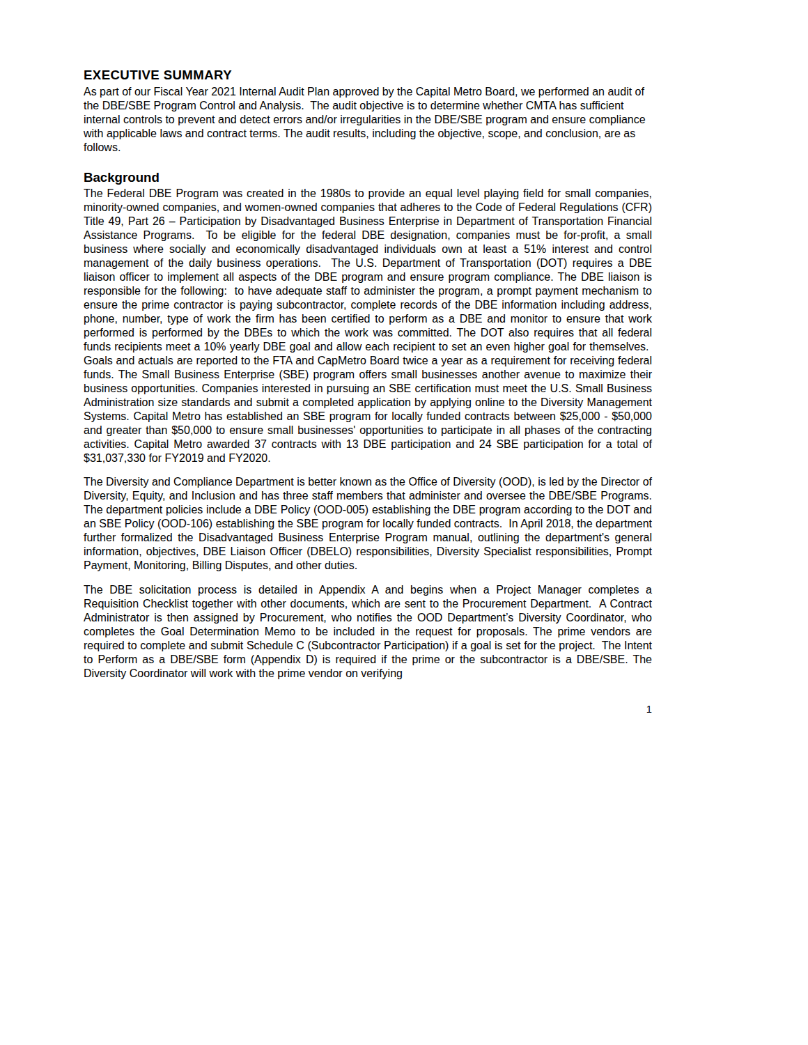EXECUTIVE SUMMARY
As part of our Fiscal Year 2021 Internal Audit Plan approved by the Capital Metro Board, we performed an audit of the DBE/SBE Program Control and Analysis. The audit objective is to determine whether CMTA has sufficient internal controls to prevent and detect errors and/or irregularities in the DBE/SBE program and ensure compliance with applicable laws and contract terms. The audit results, including the objective, scope, and conclusion, are as follows.
Background
The Federal DBE Program was created in the 1980s to provide an equal level playing field for small companies, minority-owned companies, and women-owned companies that adheres to the Code of Federal Regulations (CFR) Title 49, Part 26 – Participation by Disadvantaged Business Enterprise in Department of Transportation Financial Assistance Programs. To be eligible for the federal DBE designation, companies must be for-profit, a small business where socially and economically disadvantaged individuals own at least a 51% interest and control management of the daily business operations. The U.S. Department of Transportation (DOT) requires a DBE liaison officer to implement all aspects of the DBE program and ensure program compliance. The DBE liaison is responsible for the following: to have adequate staff to administer the program, a prompt payment mechanism to ensure the prime contractor is paying subcontractor, complete records of the DBE information including address, phone, number, type of work the firm has been certified to perform as a DBE and monitor to ensure that work performed is performed by the DBEs to which the work was committed. The DOT also requires that all federal funds recipients meet a 10% yearly DBE goal and allow each recipient to set an even higher goal for themselves. Goals and actuals are reported to the FTA and CapMetro Board twice a year as a requirement for receiving federal funds. The Small Business Enterprise (SBE) program offers small businesses another avenue to maximize their business opportunities. Companies interested in pursuing an SBE certification must meet the U.S. Small Business Administration size standards and submit a completed application by applying online to the Diversity Management Systems. Capital Metro has established an SBE program for locally funded contracts between $25,000 - $50,000 and greater than $50,000 to ensure small businesses' opportunities to participate in all phases of the contracting activities. Capital Metro awarded 37 contracts with 13 DBE participation and 24 SBE participation for a total of $31,037,330 for FY2019 and FY2020.
The Diversity and Compliance Department is better known as the Office of Diversity (OOD), is led by the Director of Diversity, Equity, and Inclusion and has three staff members that administer and oversee the DBE/SBE Programs. The department policies include a DBE Policy (OOD-005) establishing the DBE program according to the DOT and an SBE Policy (OOD-106) establishing the SBE program for locally funded contracts. In April 2018, the department further formalized the Disadvantaged Business Enterprise Program manual, outlining the department's general information, objectives, DBE Liaison Officer (DBELO) responsibilities, Diversity Specialist responsibilities, Prompt Payment, Monitoring, Billing Disputes, and other duties.
The DBE solicitation process is detailed in Appendix A and begins when a Project Manager completes a Requisition Checklist together with other documents, which are sent to the Procurement Department. A Contract Administrator is then assigned by Procurement, who notifies the OOD Department’s Diversity Coordinator, who completes the Goal Determination Memo to be included in the request for proposals. The prime vendors are required to complete and submit Schedule C (Subcontractor Participation) if a goal is set for the project. The Intent to Perform as a DBE/SBE form (Appendix D) is required if the prime or the subcontractor is a DBE/SBE. The Diversity Coordinator will work with the prime vendor on verifying
1